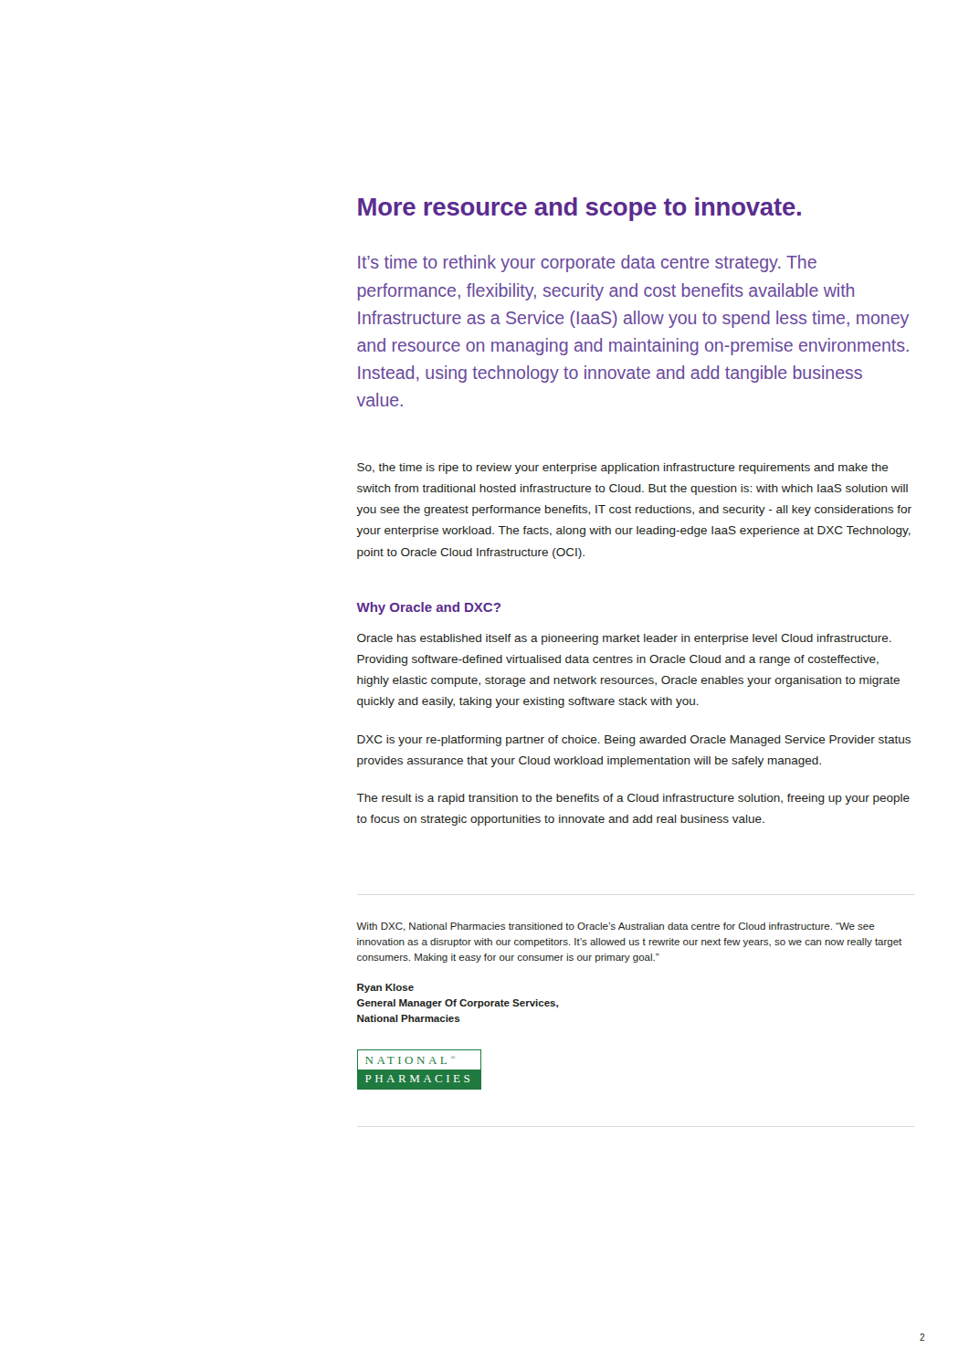More resource and scope to innovate.
It’s time to rethink your corporate data centre strategy. The performance, flexibility, security and cost benefits available with Infrastructure as a Service (IaaS) allow you to spend less time, money and resource on managing and maintaining on-premise environments. Instead, using technology to innovate and add tangible business value.
So, the time is ripe to review your enterprise application infrastructure requirements and make the switch from traditional hosted infrastructure to Cloud. But the question is: with which IaaS solution will you see the greatest performance benefits, IT cost reductions, and security - all key considerations for your enterprise workload. The facts, along with our leading-edge IaaS experience at DXC Technology, point to Oracle Cloud Infrastructure (OCI).
Why Oracle and DXC?
Oracle has established itself as a pioneering market leader in enterprise level Cloud infrastructure. Providing software-defined virtualised data centres in Oracle Cloud and a range of costeffective, highly elastic compute, storage and network resources, Oracle enables your organisation to migrate quickly and easily, taking your existing software stack with you.
DXC is your re-platforming partner of choice. Being awarded Oracle Managed Service Provider status provides assurance that your Cloud workload implementation will be safely managed.
The result is a rapid transition to the benefits of a Cloud infrastructure solution, freeing up your people to focus on strategic opportunities to innovate and add real business value.
With DXC, National Pharmacies transitioned to Oracle’s Australian data centre for Cloud infrastructure. “We see innovation as a disruptor with our competitors. It’s allowed us t rewrite our next few years, so we can now really target consumers. Making it easy for our consumer is our primary goal.”
Ryan Klose
General Manager Of Corporate Services,
National Pharmacies
NATIONAL®
PHARMACIES
2